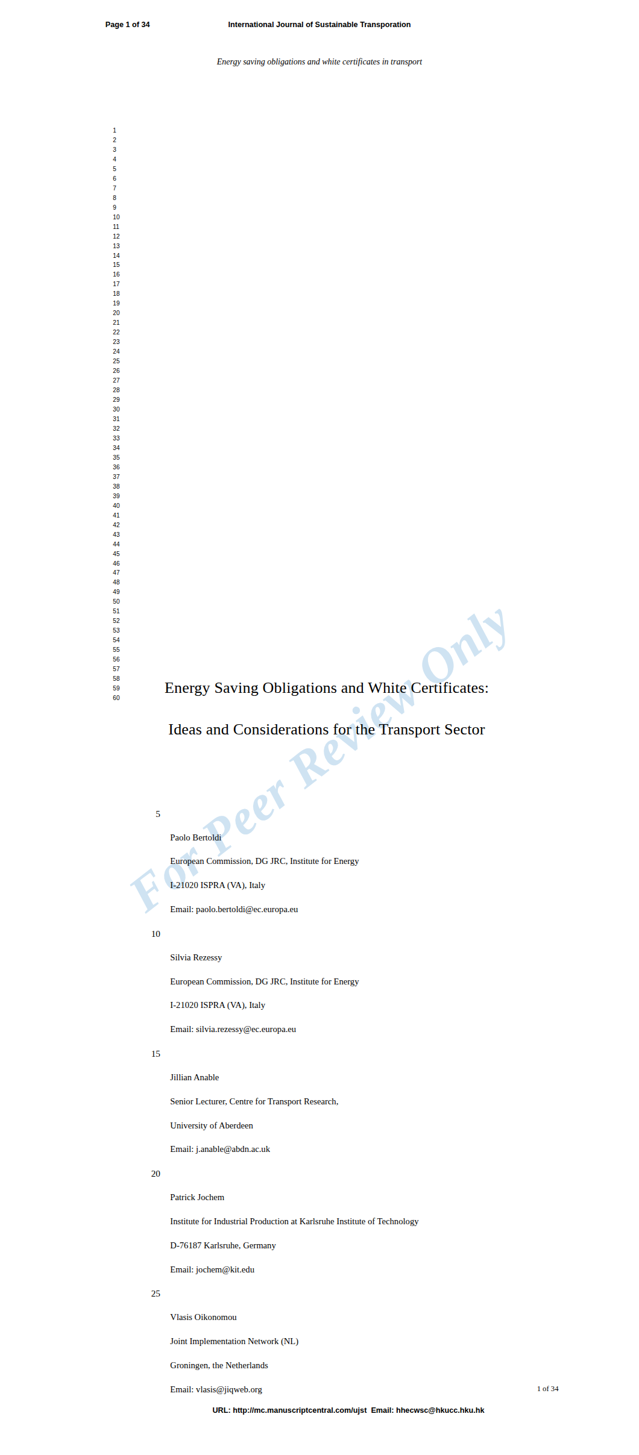For Peer Review Only
Page 1 of 34
International Journal of Sustainable Transporation
Energy saving obligations and white certificates in transport
1
2
3
4
5
6
7
8
9
10
11
12
13
14
15
16
17
18
19
20
21
22
23
24
25
26
27
28
29
30
31
32
33
34
35
36
37
38
39
40
41
42
43
44
45
46
47
48
49
50
51
52
53
54
55
56
57
58
59
60
Energy Saving Obligations and White Certificates: Ideas and Considerations for the Transport Sector
5
Paolo Bertoldi
European Commission, DG JRC, Institute for Energy
I-21020 ISPRA (VA), Italy
Email: paolo.bertoldi@ec.europa.eu
10
Silvia Rezessy
European Commission, DG JRC, Institute for Energy
I-21020 ISPRA (VA), Italy
Email: silvia.rezessy@ec.europa.eu
15
Jillian Anable
Senior Lecturer, Centre for Transport Research,
University of Aberdeen
Email: j.anable@abdn.ac.uk
20
Patrick Jochem
Institute for Industrial Production at Karlsruhe Institute of Technology
D-76187 Karlsruhe, Germany
Email: jochem@kit.edu
25
Vlasis Oikonomou
Joint Implementation Network (NL)
Groningen, the Netherlands
Email: vlasis@jiqweb.org
1 of 34
URL: http://mc.manuscriptcentral.com/ujst Email: hhecwsc@hkucc.hku.hk